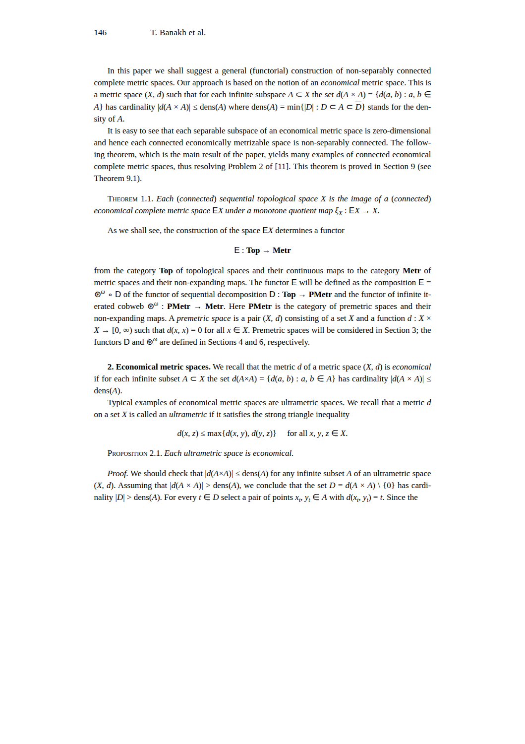146 T. Banakh et al.
In this paper we shall suggest a general (functorial) construction of non-separably connected complete metric spaces. Our approach is based on the notion of an economical metric space. This is a metric space (X, d) such that for each infinite subspace A ⊂ X the set d(A × A) = {d(a, b) : a, b ∈ A} has cardinality |d(A × A)| ≤ dens(A) where dens(A) = min{|D| : D ⊂ A ⊂ D} stands for the density of A.
It is easy to see that each separable subspace of an economical metric space is zero-dimensional and hence each connected economically metrizable space is non-separably connected. The following theorem, which is the main result of the paper, yields many examples of connected economical complete metric spaces, thus resolving Problem 2 of [11]. This theorem is proved in Section 9 (see Theorem 9.1).
Theorem 1.1. Each (connected) sequential topological space X is the image of a (connected) economical complete metric space EX under a monotone quotient map ξX : EX → X.
As we shall see, the construction of the space EX determines a functor
E : Top → Metr
from the category Top of topological spaces and their continuous maps to the category Metr of metric spaces and their non-expanding maps. The functor E will be defined as the composition E = ⊛ω ∘ D of the functor of sequential decomposition D : Top → PMetr and the functor of infinite iterated cobweb ⊛ω : PMetr → Metr. Here PMetr is the category of premetric spaces and their non-expanding maps. A premetric space is a pair (X, d) consisting of a set X and a function d : X × X → [0, ∞) such that d(x, x) = 0 for all x ∈ X. Premetric spaces will be considered in Section 3; the functors D and ⊛ω are defined in Sections 4 and 6, respectively.
2. Economical metric spaces. We recall that the metric d of a metric space (X, d) is economical if for each infinite subset A ⊂ X the set d(A×A) = {d(a, b) : a, b ∈ A} has cardinality |d(A × A)| ≤ dens(A).
Typical examples of economical metric spaces are ultrametric spaces. We recall that a metric d on a set X is called an ultrametric if it satisfies the strong triangle inequality
d(x, z) ≤ max{d(x, y), d(y, z)} for all x, y, z ∈ X.
Proposition 2.1. Each ultrametric space is economical.
Proof. We should check that |d(A×A)| ≤ dens(A) for any infinite subset A of an ultrametric space (X, d). Assuming that |d(A × A)| > dens(A), we conclude that the set D = d(A × A) \ {0} has cardinality |D| > dens(A). For every t ∈ D select a pair of points xt, yt ∈ A with d(xt, yt) = t. Since the